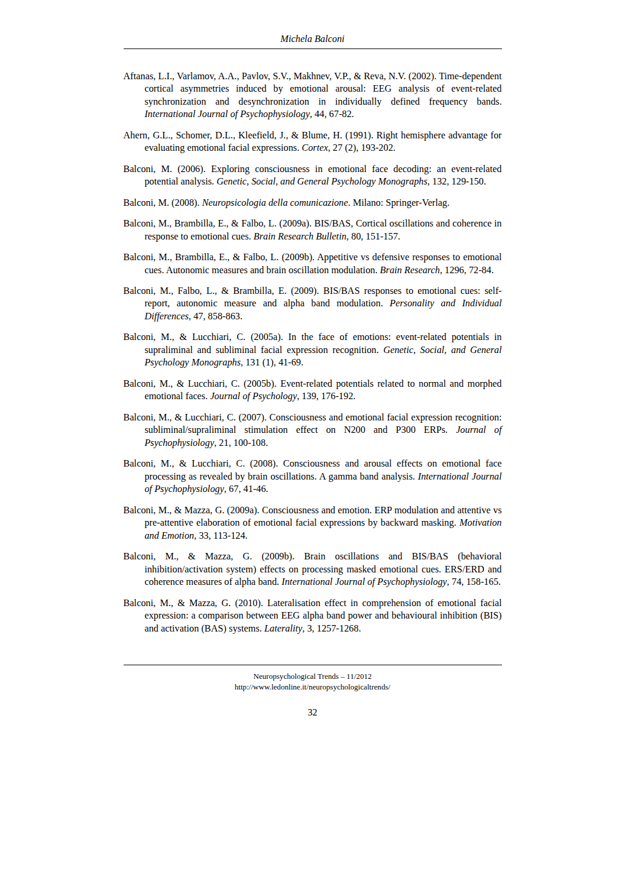Michela Balconi
Aftanas, L.I., Varlamov, A.A., Pavlov, S.V., Makhnev, V.P., & Reva, N.V. (2002). Time-dependent cortical asymmetries induced by emotional arousal: EEG analysis of event-related synchronization and desynchronization in individually defined frequency bands. International Journal of Psychophysiology, 44, 67-82.
Ahern, G.L., Schomer, D.L., Kleefield, J., & Blume, H. (1991). Right hemisphere advantage for evaluating emotional facial expressions. Cortex, 27 (2), 193-202.
Balconi, M. (2006). Exploring consciousness in emotional face decoding: an event-related potential analysis. Genetic, Social, and General Psychology Monographs, 132, 129-150.
Balconi, M. (2008). Neuropsicologia della comunicazione. Milano: Springer-Verlag.
Balconi, M., Brambilla, E., & Falbo, L. (2009a). BIS/BAS, Cortical oscillations and coherence in response to emotional cues. Brain Research Bulletin, 80, 151-157.
Balconi, M., Brambilla, E., & Falbo, L. (2009b). Appetitive vs defensive responses to emotional cues. Autonomic measures and brain oscillation modulation. Brain Research, 1296, 72-84.
Balconi, M., Falbo, L., & Brambilla, E. (2009). BIS/BAS responses to emotional cues: self-report, autonomic measure and alpha band modulation. Personality and Individual Differences, 47, 858-863.
Balconi, M., & Lucchiari, C. (2005a). In the face of emotions: event-related potentials in supraliminal and subliminal facial expression recognition. Genetic, Social, and General Psychology Monographs, 131 (1), 41-69.
Balconi, M., & Lucchiari, C. (2005b). Event-related potentials related to normal and morphed emotional faces. Journal of Psychology, 139, 176-192.
Balconi, M., & Lucchiari, C. (2007). Consciousness and emotional facial expression recognition: subliminal/supraliminal stimulation effect on N200 and P300 ERPs. Journal of Psychophysiology, 21, 100-108.
Balconi, M., & Lucchiari, C. (2008). Consciousness and arousal effects on emotional face processing as revealed by brain oscillations. A gamma band analysis. International Journal of Psychophysiology, 67, 41-46.
Balconi, M., & Mazza, G. (2009a). Consciousness and emotion. ERP modulation and attentive vs pre-attentive elaboration of emotional facial expressions by backward masking. Motivation and Emotion, 33, 113-124.
Balconi, M., & Mazza, G. (2009b). Brain oscillations and BIS/BAS (behavioral inhibition/activation system) effects on processing masked emotional cues. ERS/ERD and coherence measures of alpha band. International Journal of Psychophysiology, 74, 158-165.
Balconi, M., & Mazza, G. (2010). Lateralisation effect in comprehension of emotional facial expression: a comparison between EEG alpha band power and behavioural inhibition (BIS) and activation (BAS) systems. Laterality, 3, 1257-1268.
Neuropsychological Trends – 11/2012
http://www.ledonline.it/neuropsychologicaltrends/
32